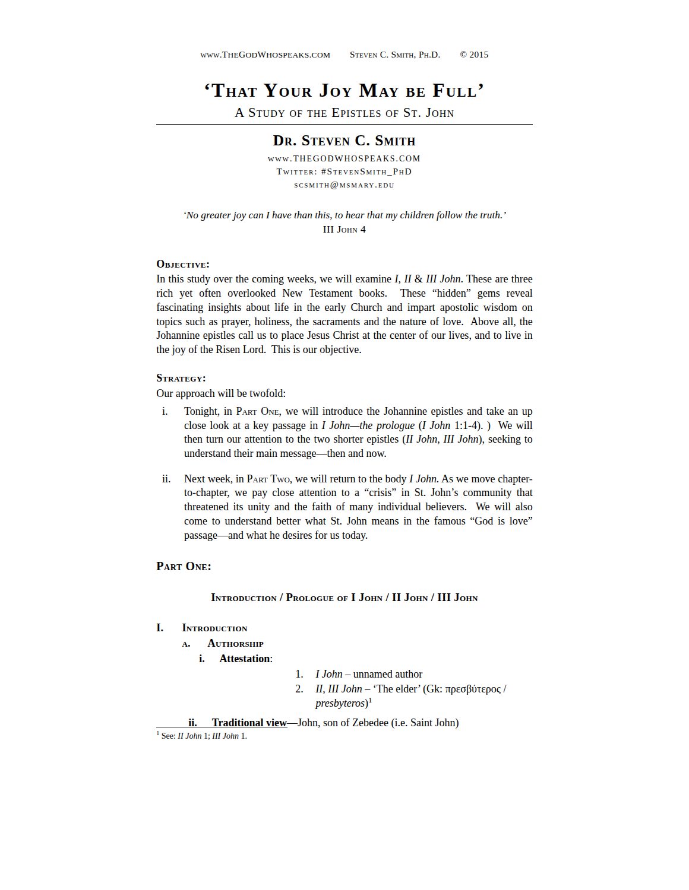www.THEGODWHO SPEAKS.COM Steven C. Smith, Ph.D. © 2015
‘That Your Joy May be Full’
A Study of the Epistles of St. John
Dr. Steven C. Smith
www.THEGODWHOSPEAKS.COM
Twitter: #StevenSmith_PhD
scsmith@msmary.edu
‘No greater joy can I have than this, to hear that my children follow the truth.’
III John 4
Objective:
In this study over the coming weeks, we will examine I, II & III John. These are three rich yet often overlooked New Testament books. These “hidden” gems reveal fascinating insights about life in the early Church and impart apostolic wisdom on topics such as prayer, holiness, the sacraments and the nature of love. Above all, the Johannine epistles call us to place Jesus Christ at the center of our lives, and to live in the joy of the Risen Lord. This is our objective.
Strategy:
Our approach will be twofold:
i. Tonight, in Part One, we will introduce the Johannine epistles and take an up close look at a key passage in I John—the prologue (I John 1:1-4). ) We will then turn our attention to the two shorter epistles (II John, III John), seeking to understand their main message—then and now.
ii. Next week, in Part Two, we will return to the body I John. As we move chapter-to-chapter, we pay close attention to a “crisis” in St. John’s community that threatened its unity and the faith of many individual believers. We will also come to understand better what St. John means in the famous “God is love” passage—and what he desires for us today.
Part One:
Introduction / Prologue of I John / II John / III John
I. Introduction
a. Authorship
i. Attestation:
1. I John – unnamed author
2. II, III John – ‘The elder’ (Gk: πρεσβύτερος / presbyteros)1
ii. Traditional view—John, son of Zebedee (i.e. Saint John)
1 See: II John 1; III John 1.